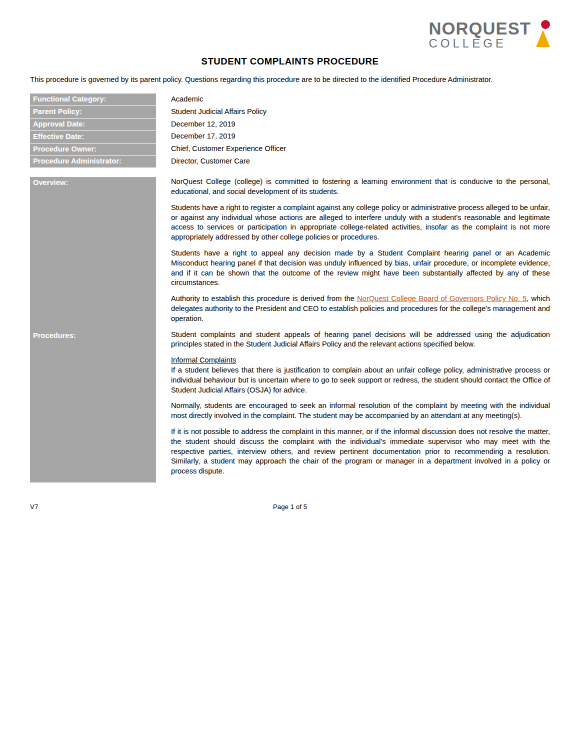NORQUEST
COLLEGE
STUDENT COMPLAINTS PROCEDURE
This procedure is governed by its parent policy. Questions regarding this procedure are to be directed to the identified Procedure Administrator.
| Functional Category: | Academic |
| Parent Policy: | Student Judicial Affairs Policy |
| Approval Date: | December 12, 2019 |
| Effective Date: | December 17, 2019 |
| Procedure Owner: | Chief, Customer Experience Officer |
| Procedure Administrator: | Director, Customer Care |
| Overview: | NorQuest College (college) is committed to fostering a learning environment that is conducive to the personal, educational, and social development of its students. Students have a right to register a complaint against any college policy or administrative process alleged to be unfair, or against any individual whose actions are alleged to interfere unduly with a student’s reasonable and legitimate access to services or participation in appropriate college-related activities, insofar as the complaint is not more appropriately addressed by other college policies or procedures. Students have a right to appeal any decision made by a Student Complaint hearing panel or an Academic Misconduct hearing panel if that decision was unduly influenced by bias, unfair procedure, or incomplete evidence, and if it can be shown that the outcome of the review might have been substantially affected by any of these circumstances. Authority to establish this procedure is derived from the NorQuest College Board of Governors Policy No. 5 , which delegates authority to the President and CEO to establish policies and procedures for the college’s management and operation. |
| Procedures: | Student complaints and student appeals of hearing panel decisions will be addressed using the adjudication principles stated in the Student Judicial Affairs Policy and the relevant actions specified below. Informal Complaints If a student believes that there is justification to complain about an unfair college policy, administrative process or individual behaviour but is uncertain where to go to seek support or redress, the student should contact the Office of Student Judicial Affairs (OSJA) for advice. Normally, students are encouraged to seek an informal resolution of the complaint by meeting with the individual most directly involved in the complaint. The student may be accompanied by an attendant at any meeting(s). If it is not possible to address the complaint in this manner, or if the informal discussion does not resolve the matter, the student should discuss the complaint with the individual’s immediate supervisor who may meet with the respective parties, interview others, and review pertinent documentation prior to recommending a resolution. Similarly, a student may approach the chair of the program or manager in a department involved in a policy or process dispute. |
V7
Page 1 of 5